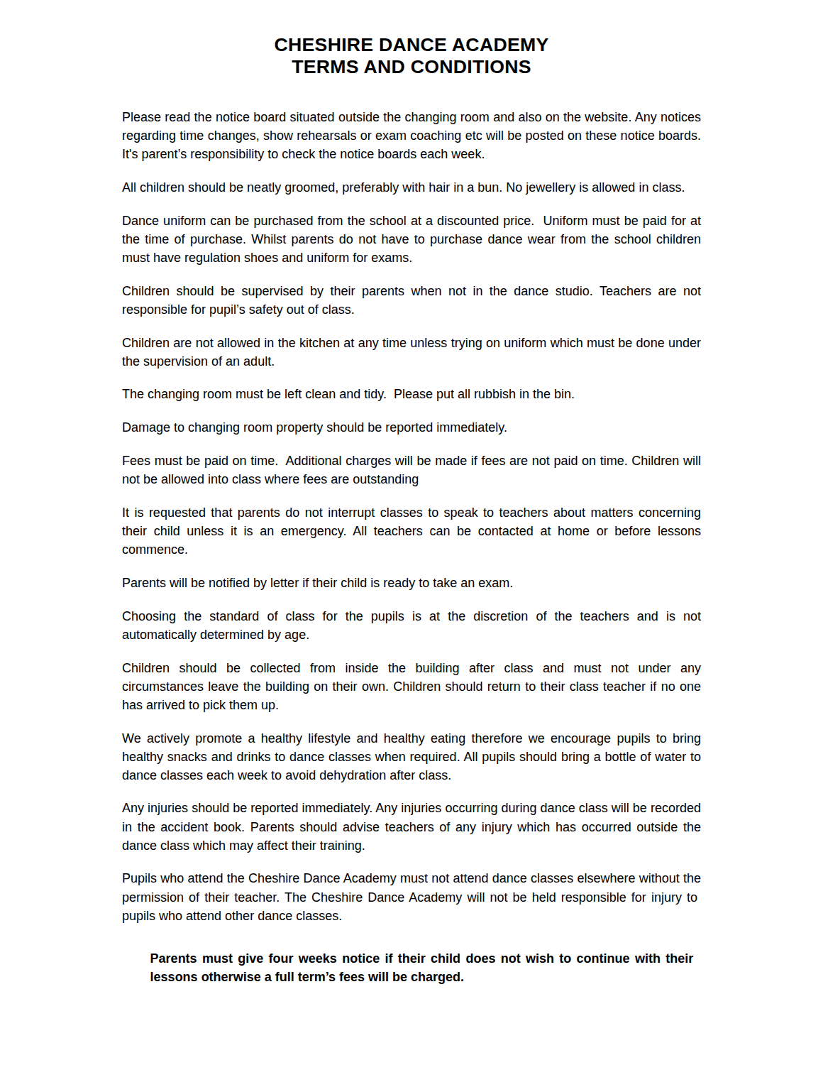CHESHIRE DANCE ACADEMY TERMS AND CONDITIONS
Please read the notice board situated outside the changing room and also on the website. Any notices regarding time changes, show rehearsals or exam coaching etc will be posted on these notice boards. It's parent’s responsibility to check the notice boards each week.
All children should be neatly groomed, preferably with hair in a bun. No jewellery is allowed in class.
Dance uniform can be purchased from the school at a discounted price. Uniform must be paid for at the time of purchase. Whilst parents do not have to purchase dance wear from the school children must have regulation shoes and uniform for exams.
Children should be supervised by their parents when not in the dance studio. Teachers are not responsible for pupil’s safety out of class.
Children are not allowed in the kitchen at any time unless trying on uniform which must be done under the supervision of an adult.
The changing room must be left clean and tidy. Please put all rubbish in the bin.
Damage to changing room property should be reported immediately.
Fees must be paid on time. Additional charges will be made if fees are not paid on time. Children will not be allowed into class where fees are outstanding
It is requested that parents do not interrupt classes to speak to teachers about matters concerning their child unless it is an emergency. All teachers can be contacted at home or before lessons commence.
Parents will be notified by letter if their child is ready to take an exam.
Choosing the standard of class for the pupils is at the discretion of the teachers and is not automatically determined by age.
Children should be collected from inside the building after class and must not under any circumstances leave the building on their own. Children should return to their class teacher if no one has arrived to pick them up.
We actively promote a healthy lifestyle and healthy eating therefore we encourage pupils to bring healthy snacks and drinks to dance classes when required. All pupils should bring a bottle of water to dance classes each week to avoid dehydration after class.
Any injuries should be reported immediately. Any injuries occurring during dance class will be recorded in the accident book. Parents should advise teachers of any injury which has occurred outside the dance class which may affect their training.
Pupils who attend the Cheshire Dance Academy must not attend dance classes elsewhere without the permission of their teacher. The Cheshire Dance Academy will not be held responsible for injury to pupils who attend other dance classes.
Parents must give four weeks notice if their child does not wish to continue with their lessons otherwise a full term’s fees will be charged.